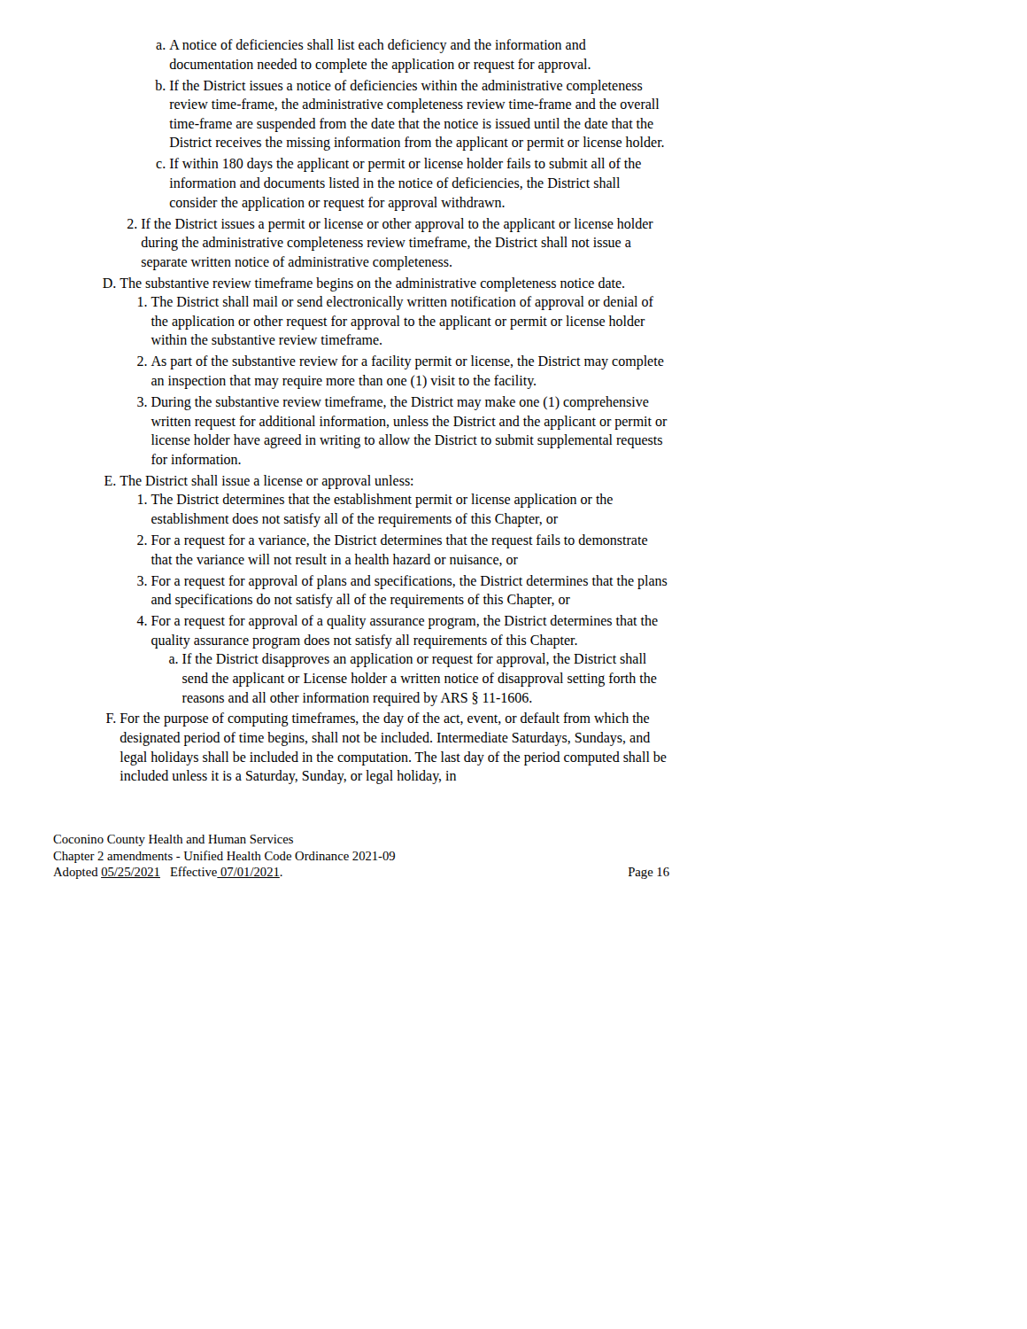A notice of deficiencies shall list each deficiency and the information and documentation needed to complete the application or request for approval.
If the District issues a notice of deficiencies within the administrative completeness review time-frame, the administrative completeness review time-frame and the overall time-frame are suspended from the date that the notice is issued until the date that the District receives the missing information from the applicant or permit or license holder.
If within 180 days the applicant or permit or license holder fails to submit all of the information and documents listed in the notice of deficiencies, the District shall consider the application or request for approval withdrawn.
If the District issues a permit or license or other approval to the applicant or license holder during the administrative completeness review timeframe, the District shall not issue a separate written notice of administrative completeness.
The substantive review timeframe begins on the administrative completeness notice date.
The District shall mail or send electronically written notification of approval or denial of the application or other request for approval to the applicant or permit or license holder within the substantive review timeframe.
As part of the substantive review for a facility permit or license, the District may complete an inspection that may require more than one (1) visit to the facility.
During the substantive review timeframe, the District may make one (1) comprehensive written request for additional information, unless the District and the applicant or permit or license holder have agreed in writing to allow the District to submit supplemental requests for information.
The District shall issue a license or approval unless:
The District determines that the establishment permit or license application or the establishment does not satisfy all of the requirements of this Chapter, or
For a request for a variance, the District determines that the request fails to demonstrate that the variance will not result in a health hazard or nuisance, or
For a request for approval of plans and specifications, the District determines that the plans and specifications do not satisfy all of the requirements of this Chapter, or
For a request for approval of a quality assurance program, the District determines that the quality assurance program does not satisfy all requirements of this Chapter.
If the District disapproves an application or request for approval, the District shall send the applicant or License holder a written notice of disapproval setting forth the reasons and all other information required by ARS § 11-1606.
For the purpose of computing timeframes, the day of the act, event, or default from which the designated period of time begins, shall not be included. Intermediate Saturdays, Sundays, and legal holidays shall be included in the computation. The last day of the period computed shall be included unless it is a Saturday, Sunday, or legal holiday, in
Coconino County Health and Human Services
Chapter 2 amendments - Unified Health Code Ordinance 2021-09
Adopted 05/25/2021 Effective 07/01/2021.
Page 16